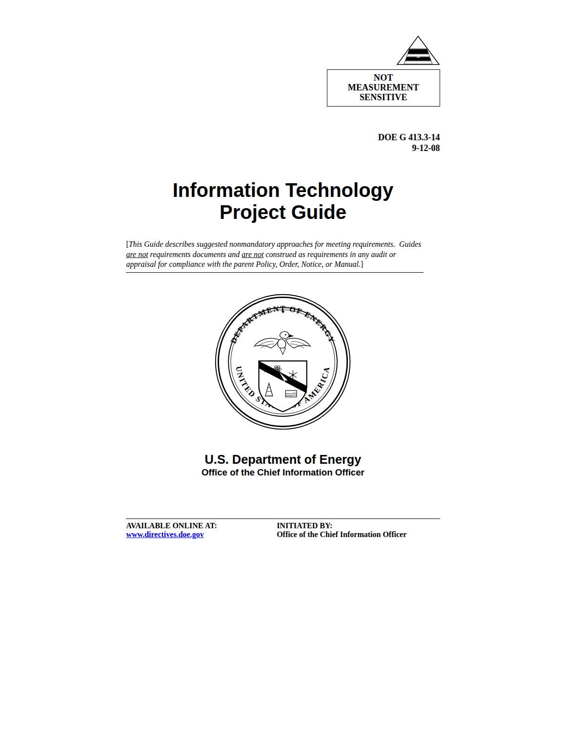G
NOT
MEASUREMENT
SENSITIVE
DOE G 413.3-14
9-12-08
Information Technology
Project Guide
[This Guide describes suggested nonmandatory approaches for meeting requirements. Guides are not requirements documents and are not construed as requirements in any audit or appraisal for compliance with the parent Policy, Order, Notice, or Manual.]
DEPARTMENT OF ENERGY UNITED STATES OF AMERICA ★
U.S. Department of Energy
Office of the Chief Information Officer
| AVAILABLE ONLINE AT: www.directives.doe.gov | INITIATED BY: Office of the Chief Information Officer |